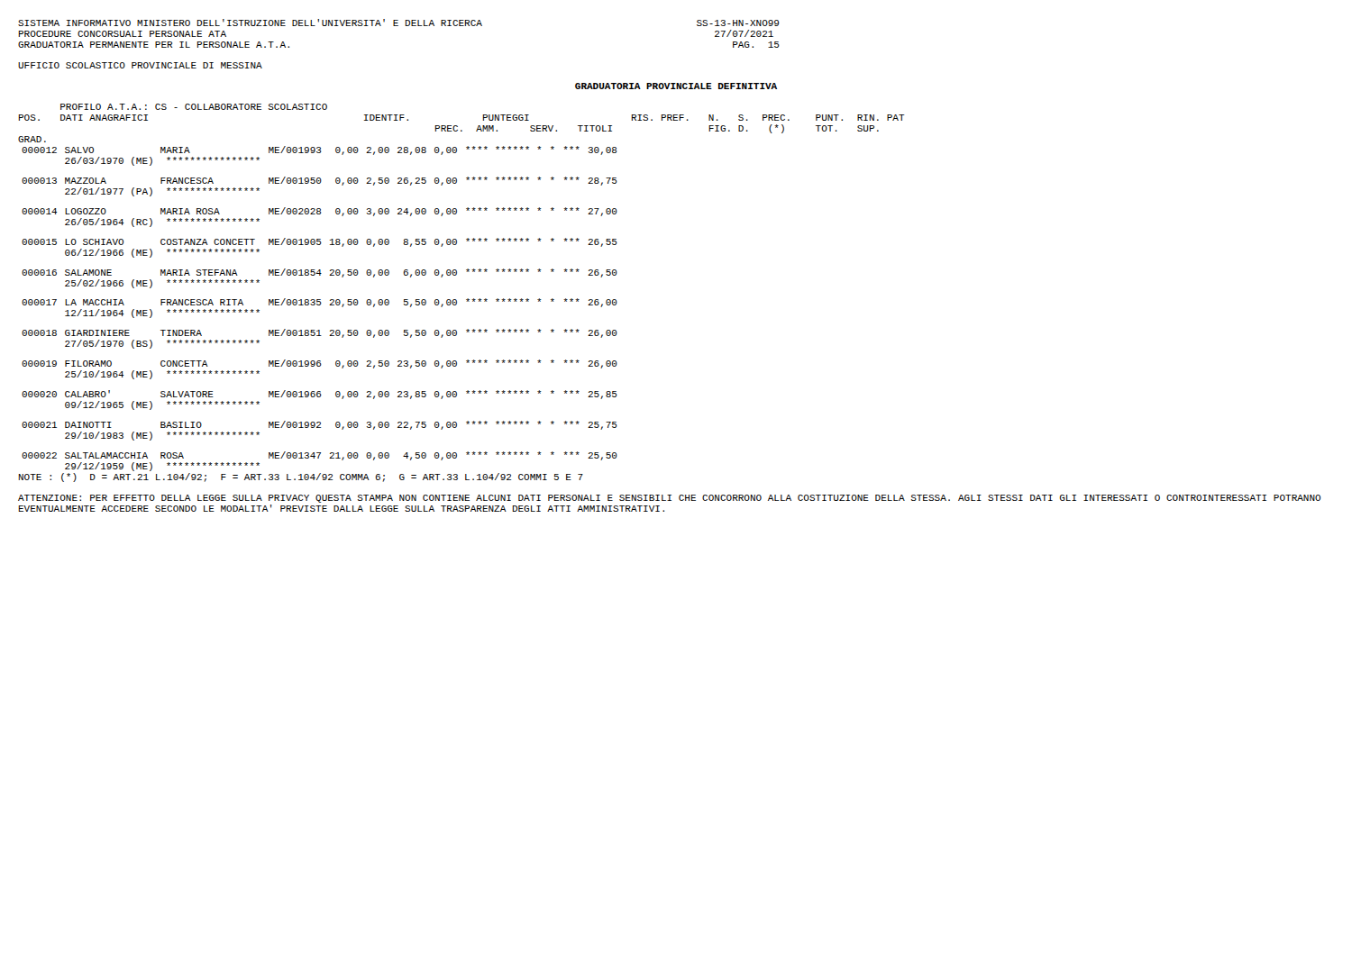SISTEMA INFORMATIVO MINISTERO DELL'ISTRUZIONE DELL'UNIVERSITA' E DELLA RICERCA                                    SS-13-HN-XNO99
PROCEDURE CONCORSUALI PERSONALE ATA                                                                                  27/07/2021
GRADUATORIA PERMANENTE PER IL PERSONALE A.T.A.                                                                          PAG.  15
UFFICIO SCOLASTICO PROVINCIALE DI MESSINA
GRADUATORIA PROVINCIALE DEFINITIVA
       PROFILO A.T.A.: CS - COLLABORATORE SCOLASTICO
POS.   DATI ANAGRAFICI                                    IDENTIF.            PUNTEGGI                 RIS. PREF.   N.   S.  PREC.    PUNT.  RIN. PAT
                                                                      PREC.  AMM.     SERV.   TITOLI                FIG. D.   (*)     TOT.   SUP.
GRAD.
| 000012 | SALVO | MARIA | ME/001993 | 0,00 | 2,00 | 28,08 | 0,00 | **** ****** * | * | *** | 30,08 |
| | 26/03/1970 (ME) **************** |
| 000013 | MAZZOLA | FRANCESCA | ME/001950 | 0,00 | 2,50 | 26,25 | 0,00 | **** ****** * | * | *** | 28,75 |
| | 22/01/1977 (PA) **************** |
| 000014 | LOGOZZO | MARIA ROSA | ME/002028 | 0,00 | 3,00 | 24,00 | 0,00 | **** ****** * | * | *** | 27,00 |
| | 26/05/1964 (RC) **************** |
| 000015 | LO SCHIAVO | COSTANZA CONCETT | ME/001905 | 18,00 | 0,00 | 8,55 | 0,00 | **** ****** * | * | *** | 26,55 |
| | 06/12/1966 (ME) **************** |
| 000016 | SALAMONE | MARIA STEFANA | ME/001854 | 20,50 | 0,00 | 6,00 | 0,00 | **** ****** * | * | *** | 26,50 |
| | 25/02/1966 (ME) **************** |
| 000017 | LA MACCHIA | FRANCESCA RITA | ME/001835 | 20,50 | 0,00 | 5,50 | 0,00 | **** ****** * | * | *** | 26,00 |
| | 12/11/1964 (ME) **************** |
| 000018 | GIARDINIERE | TINDERA | ME/001851 | 20,50 | 0,00 | 5,50 | 0,00 | **** ****** * | * | *** | 26,00 |
| | 27/05/1970 (BS) **************** |
| 000019 | FILORAMO | CONCETTA | ME/001996 | 0,00 | 2,50 | 23,50 | 0,00 | **** ****** * | * | *** | 26,00 |
| | 25/10/1964 (ME) **************** |
| 000020 | CALABRO' | SALVATORE | ME/001966 | 0,00 | 2,00 | 23,85 | 0,00 | **** ****** * | * | *** | 25,85 |
| | 09/12/1965 (ME) **************** |
| 000021 | DAINOTTI | BASILIO | ME/001992 | 0,00 | 3,00 | 22,75 | 0,00 | **** ****** * | * | *** | 25,75 |
| | 29/10/1983 (ME) **************** |
| 000022 | SALTALAMACCHIA | ROSA | ME/001347 | 21,00 | 0,00 | 4,50 | 0,00 | **** ****** * | * | *** | 25,50 |
| | 29/12/1959 (ME) **************** |
NOTE : (*)  D = ART.21 L.104/92;  F = ART.33 L.104/92 COMMA 6;  G = ART.33 L.104/92 COMMI 5 E 7
ATTENZIONE: PER EFFETTO DELLA LEGGE SULLA PRIVACY QUESTA STAMPA NON CONTIENE ALCUNI DATI PERSONALI E SENSIBILI CHE CONCORRONO ALLA COSTITUZIONE DELLA STESSA. AGLI STESSI DATI GLI INTERESSATI O CONTROINTERESSATI POTRANNO EVENTUALMENTE ACCEDERE SECONDO LE MODALITA' PREVISTE DALLA LEGGE SULLA TRASPARENZA DEGLI ATTI AMMINISTRATIVI.